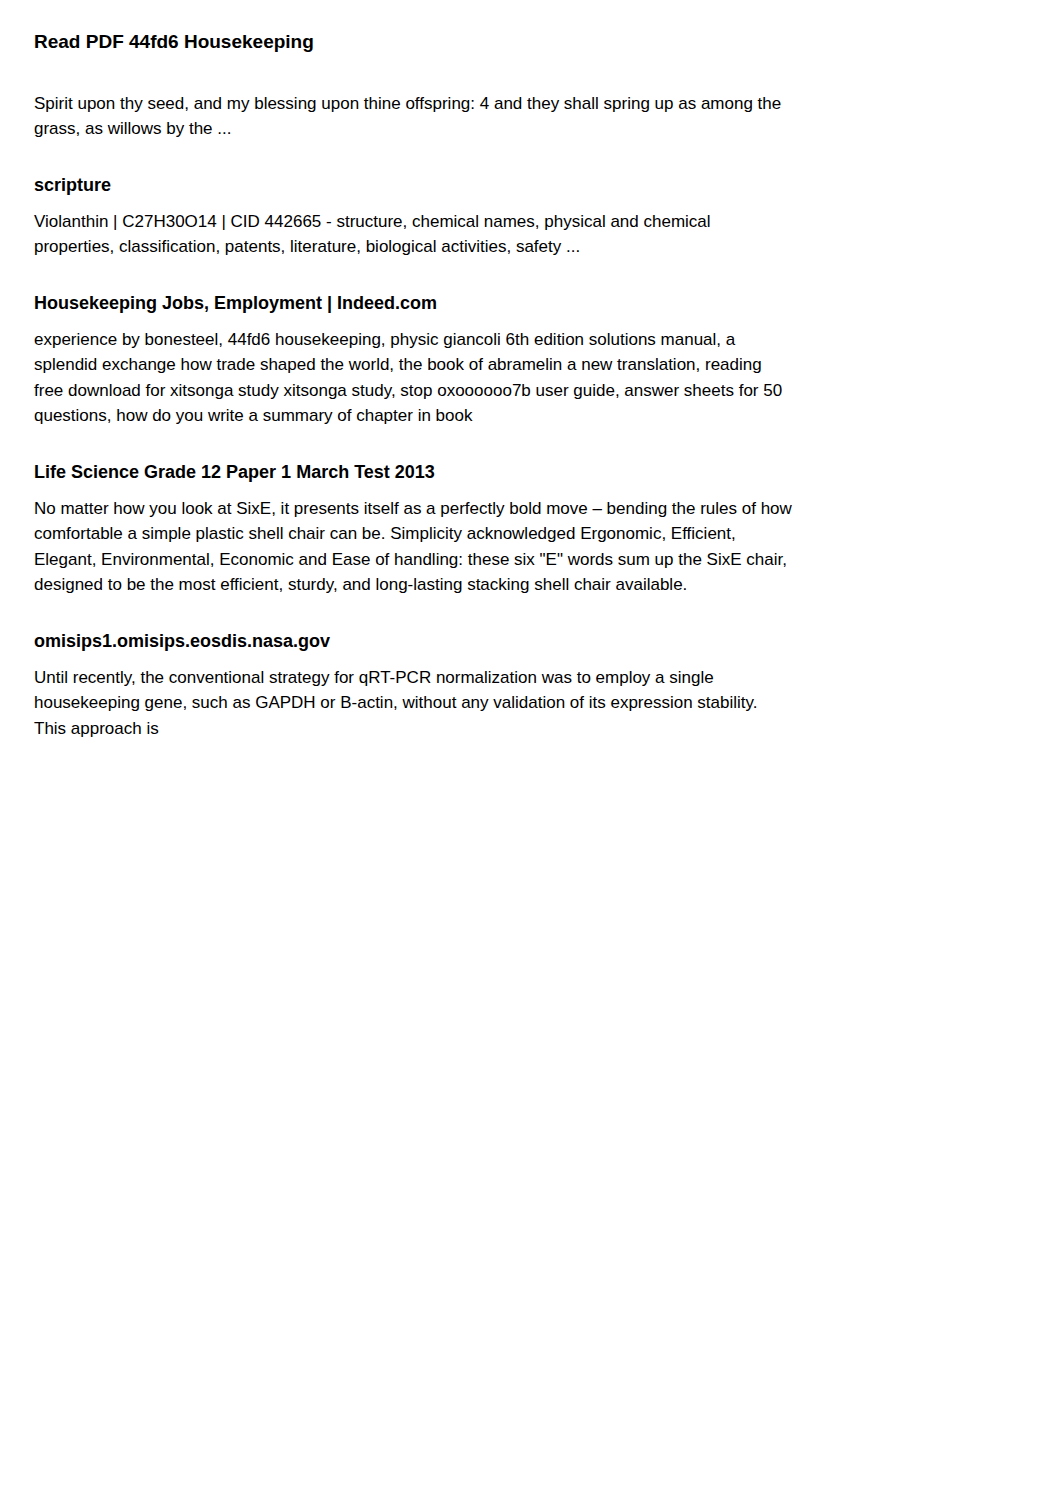Read PDF 44fd6 Housekeeping
Spirit upon thy seed, and my blessing upon thine offspring: 4 and they shall spring up as among the grass, as willows by the ...
scripture
Violanthin | C27H30O14 | CID 442665 - structure, chemical names, physical and chemical properties, classification, patents, literature, biological activities, safety ...
Housekeeping Jobs, Employment | Indeed.com
experience by bonesteel, 44fd6 housekeeping, physic giancoli 6th edition solutions manual, a splendid exchange how trade shaped the world, the book of abramelin a new translation, reading free download for xitsonga study xitsonga study, stop oxoooooo7b user guide, answer sheets for 50 questions, how do you write a summary of chapter in book
Life Science Grade 12 Paper 1 March Test 2013
No matter how you look at SixE, it presents itself as a perfectly bold move – bending the rules of how comfortable a simple plastic shell chair can be. Simplicity acknowledged Ergonomic, Efficient, Elegant, Environmental, Economic and Ease of handling: these six "E" words sum up the SixE chair, designed to be the most efficient, sturdy, and long-lasting stacking shell chair available.
omisips1.omisips.eosdis.nasa.gov
Until recently, the conventional strategy for qRT-PCR normalization was to employ a single housekeeping gene, such as GAPDH or B-actin, without any validation of its expression stability. This approach is